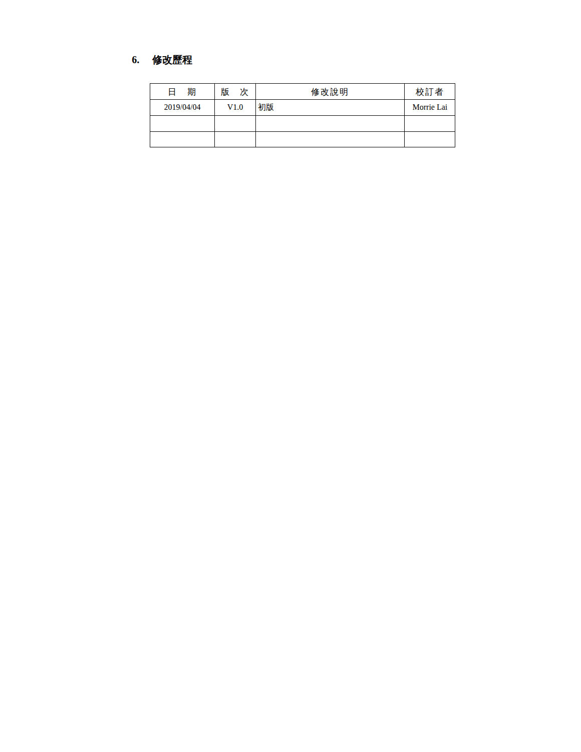6. 修改歷程
| 日 期 | 版 次 | 修改說明 | 校訂者 |
| --- | --- | --- | --- |
| 2019/04/04 | V1.0 | 初版 | Morrie Lai |